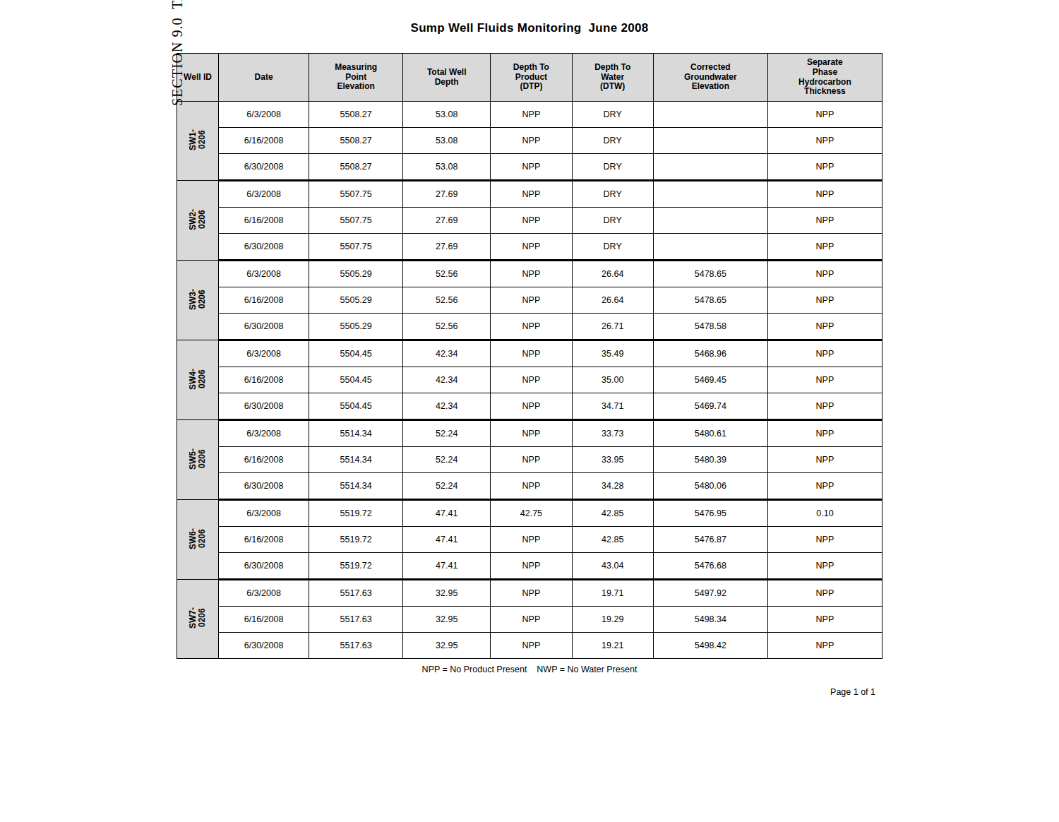Sump Well Fluids Monitoring June 2008
SECTION 9.0 TAB 3
Sump Well Fluids Monitoring June 2008
| Well ID | Date | Measuring Point Elevation | Total Well Depth | Depth To Product (DTP) | Depth To Water (DTW) | Corrected Groundwater Elevation | Separate Phase Hydrocarbon Thickness |
| --- | --- | --- | --- | --- | --- | --- | --- |
| SW1- 0206 | 6/3/2008 | 5508.27 | 53.08 | NPP | DRY | | NPP |
| 6/16/2008 | 5508.27 | 53.08 | NPP | DRY | | NPP |
| 6/30/2008 | 5508.27 | 53.08 | NPP | DRY | | NPP |
| SW2- 0206 | 6/3/2008 | 5507.75 | 27.69 | NPP | DRY | | NPP |
| 6/16/2008 | 5507.75 | 27.69 | NPP | DRY | | NPP |
| 6/30/2008 | 5507.75 | 27.69 | NPP | DRY | | NPP |
| SW3- 0206 | 6/3/2008 | 5505.29 | 52.56 | NPP | 26.64 | 5478.65 | NPP |
| 6/16/2008 | 5505.29 | 52.56 | NPP | 26.64 | 5478.65 | NPP |
| 6/30/2008 | 5505.29 | 52.56 | NPP | 26.71 | 5478.58 | NPP |
| SW4- 0206 | 6/3/2008 | 5504.45 | 42.34 | NPP | 35.49 | 5468.96 | NPP |
| 6/16/2008 | 5504.45 | 42.34 | NPP | 35.00 | 5469.45 | NPP |
| 6/30/2008 | 5504.45 | 42.34 | NPP | 34.71 | 5469.74 | NPP |
| SW5- 0206 | 6/3/2008 | 5514.34 | 52.24 | NPP | 33.73 | 5480.61 | NPP |
| 6/16/2008 | 5514.34 | 52.24 | NPP | 33.95 | 5480.39 | NPP |
| 6/30/2008 | 5514.34 | 52.24 | NPP | 34.28 | 5480.06 | NPP |
| SW6- 0206 | 6/3/2008 | 5519.72 | 47.41 | 42.75 | 42.85 | 5476.95 | 0.10 |
| 6/16/2008 | 5519.72 | 47.41 | NPP | 42.85 | 5476.87 | NPP |
| 6/30/2008 | 5519.72 | 47.41 | NPP | 43.04 | 5476.68 | NPP |
| SW7- 0206 | 6/3/2008 | 5517.63 | 32.95 | NPP | 19.71 | 5497.92 | NPP |
| 6/16/2008 | 5517.63 | 32.95 | NPP | 19.29 | 5498.34 | NPP |
| 6/30/2008 | 5517.63 | 32.95 | NPP | 19.21 | 5498.42 | NPP |
NPP = No Product Present NWP = No Water Present
Page 1 of 1